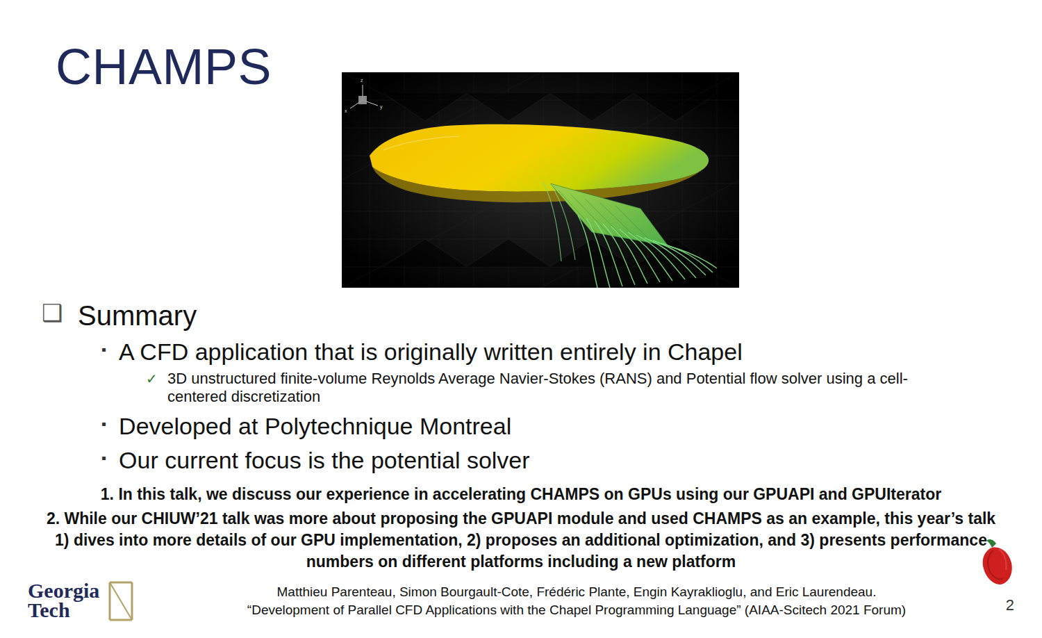CHAMPS
z x y
❑Summary
▪A CFD application that is originally written entirely in Chapel
✓3D unstructured finite-volume Reynolds Average Navier-Stokes (RANS) and Potential flow solver using a cell-centered discretization
▪Developed at Polytechnique Montreal
▪Our current focus is the potential solver
1. In this talk, we discuss our experience in accelerating CHAMPS on GPUs using our GPUAPI and GPUIterator
2. While our CHIUW’21 talk was more about proposing the GPUAPI module and used CHAMPS as an example, this year’s talk 1) dives into more details of our GPU implementation, 2) proposes an additional optimization, and 3) presents performance numbers on different platforms including a new platform
Matthieu Parenteau, Simon Bourgault-Cote, Frédéric Plante, Engin Kayraklioglu, and Eric Laurendeau.
“Development of Parallel CFD Applications with the Chapel Programming Language” (AIAA-Scitech 2021 Forum)
2
Georgia Tech